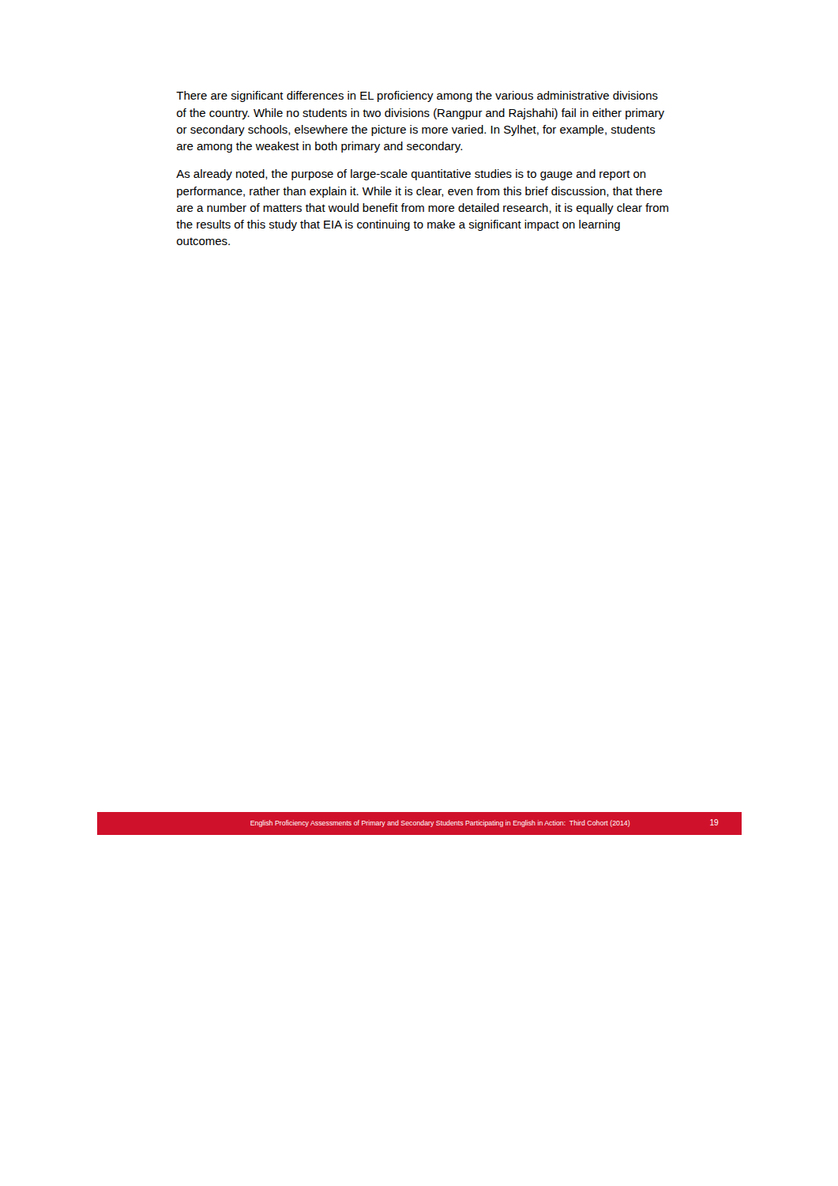There are significant differences in EL proficiency among the various administrative divisions of the country. While no students in two divisions (Rangpur and Rajshahi) fail in either primary or secondary schools, elsewhere the picture is more varied. In Sylhet, for example, students are among the weakest in both primary and secondary.
As already noted, the purpose of large-scale quantitative studies is to gauge and report on performance, rather than explain it. While it is clear, even from this brief discussion, that there are a number of matters that would benefit from more detailed research, it is equally clear from the results of this study that EIA is continuing to make a significant impact on learning outcomes.
English Proficiency Assessments of Primary and Secondary Students Participating in English in Action: Third Cohort (2014)19